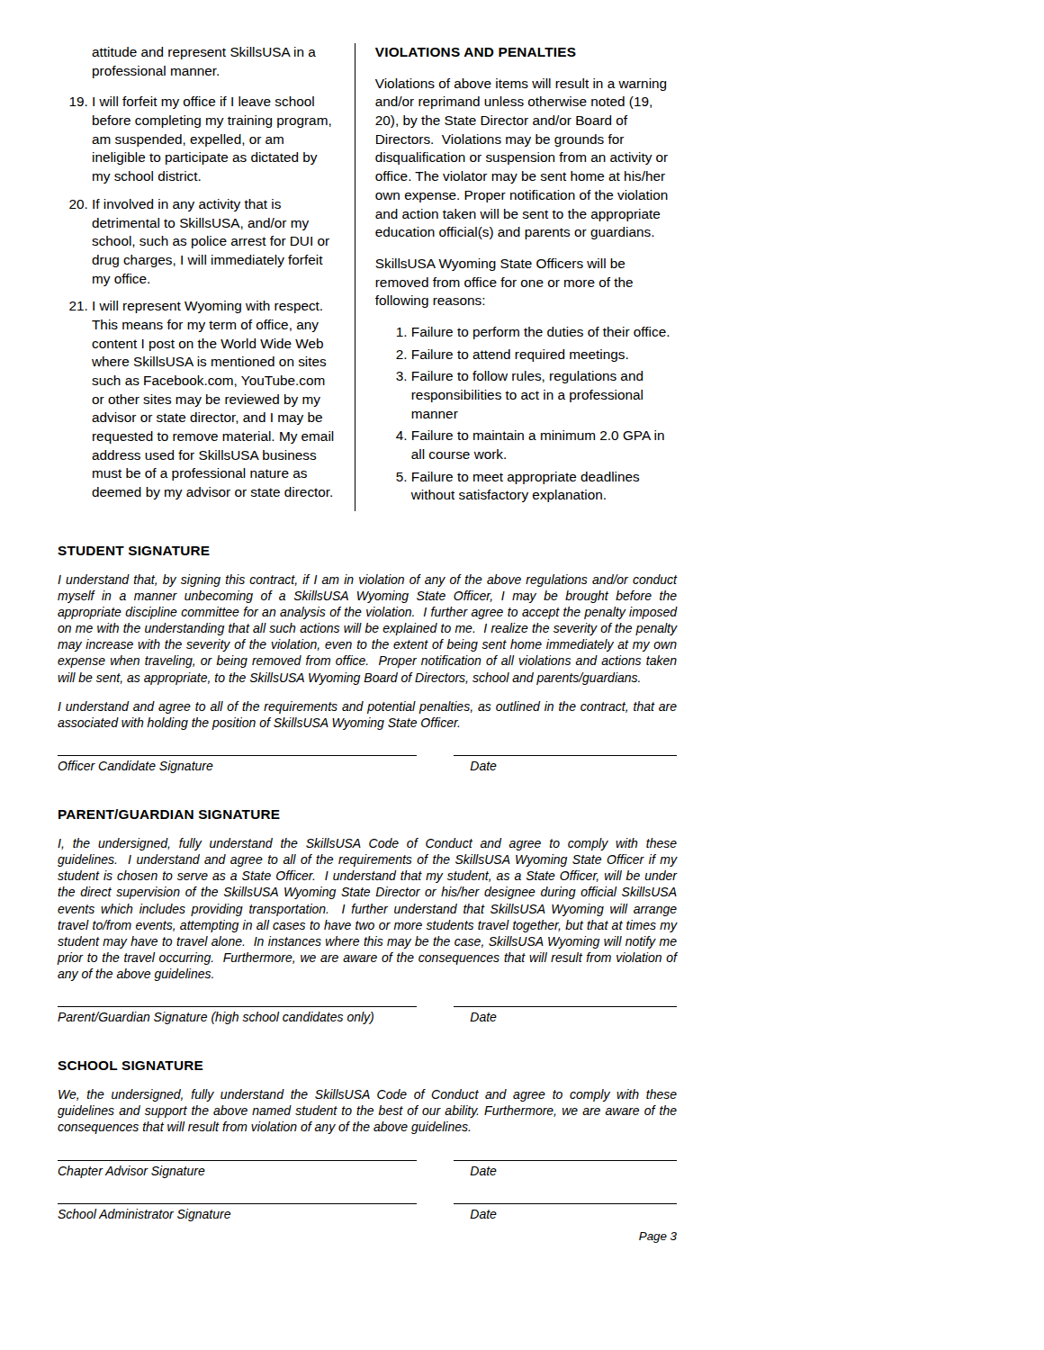attitude and represent SkillsUSA in a professional manner.
I will forfeit my office if I leave school before completing my training program, am suspended, expelled, or am ineligible to participate as dictated by my school district.
If involved in any activity that is detrimental to SkillsUSA, and/or my school, such as police arrest for DUI or drug charges, I will immediately forfeit my office.
I will represent Wyoming with respect. This means for my term of office, any content I post on the World Wide Web where SkillsUSA is mentioned on sites such as Facebook.com, YouTube.com or other sites may be reviewed by my advisor or state director, and I may be requested to remove material. My email address used for SkillsUSA business must be of a professional nature as deemed by my advisor or state director.
VIOLATIONS AND PENALTIES
Violations of above items will result in a warning and/or reprimand unless otherwise noted (19, 20), by the State Director and/or Board of Directors. Violations may be grounds for disqualification or suspension from an activity or office. The violator may be sent home at his/her own expense. Proper notification of the violation and action taken will be sent to the appropriate education official(s) and parents or guardians.
SkillsUSA Wyoming State Officers will be removed from office for one or more of the following reasons:
Failure to perform the duties of their office.
Failure to attend required meetings.
Failure to follow rules, regulations and responsibilities to act in a professional manner
Failure to maintain a minimum 2.0 GPA in all course work.
Failure to meet appropriate deadlines without satisfactory explanation.
STUDENT SIGNATURE
I understand that, by signing this contract, if I am in violation of any of the above regulations and/or conduct myself in a manner unbecoming of a SkillsUSA Wyoming State Officer, I may be brought before the appropriate discipline committee for an analysis of the violation. I further agree to accept the penalty imposed on me with the understanding that all such actions will be explained to me. I realize the severity of the penalty may increase with the severity of the violation, even to the extent of being sent home immediately at my own expense when traveling, or being removed from office. Proper notification of all violations and actions taken will be sent, as appropriate, to the SkillsUSA Wyoming Board of Directors, school and parents/guardians.
I understand and agree to all of the requirements and potential penalties, as outlined in the contract, that are associated with holding the position of SkillsUSA Wyoming State Officer.
Officer Candidate Signature
Date
PARENT/GUARDIAN SIGNATURE
I, the undersigned, fully understand the SkillsUSA Code of Conduct and agree to comply with these guidelines. I understand and agree to all of the requirements of the SkillsUSA Wyoming State Officer if my student is chosen to serve as a State Officer. I understand that my student, as a State Officer, will be under the direct supervision of the SkillsUSA Wyoming State Director or his/her designee during official SkillsUSA events which includes providing transportation. I further understand that SkillsUSA Wyoming will arrange travel to/from events, attempting in all cases to have two or more students travel together, but that at times my student may have to travel alone. In instances where this may be the case, SkillsUSA Wyoming will notify me prior to the travel occurring. Furthermore, we are aware of the consequences that will result from violation of any of the above guidelines.
Parent/Guardian Signature (high school candidates only)
Date
SCHOOL SIGNATURE
We, the undersigned, fully understand the SkillsUSA Code of Conduct and agree to comply with these guidelines and support the above named student to the best of our ability. Furthermore, we are aware of the consequences that will result from violation of any of the above guidelines.
Chapter Advisor Signature
Date
School Administrator Signature
Date
Page 3